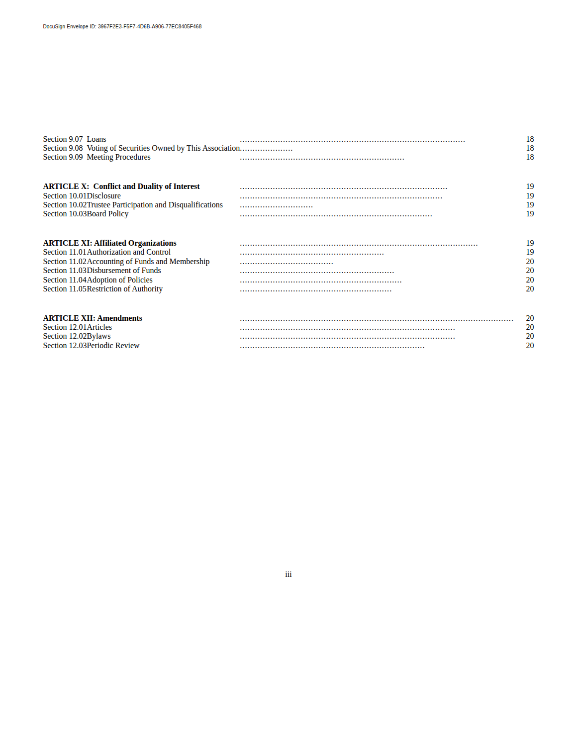DocuSign Envelope ID: 3967F2E3-F5F7-4D6B-A906-77EC8405F468
| Section 9.07 | Loans | ......................................................................................... | 18 |
| Section 9.08 | Voting of Securities Owned by This Association | ..................... | 18 |
| Section 9.09 | Meeting Procedures | ................................................................. | 18 |
| ARTICLE X: Conflict and Duality of Interest | .................................................................................. | 19 |
| Section 10.01 | Disclosure | ................................................................................ | 19 |
| Section 10.02 | Trustee Participation and Disqualifications | ............................. | 19 |
| Section 10.03 | Board Policy | ............................................................................ | 19 |
| ARTICLE XI: Affiliated Organizations | .............................................................................................. | 19 |
| Section 11.01 | Authorization and Control | ......................................................... | 19 |
| Section 11.02 | Accounting of Funds and Membership | ..................................... | 20 |
| Section 11.03 | Disbursement of Funds | ............................................................. | 20 |
| Section 11.04 | Adoption of Policies | ................................................................ | 20 |
| Section 11.05 | Restriction of Authority | ............................................................ | 20 |
| ARTICLE XII: Amendments | ............................................................................................................ | 20 |
| Section 12.01 | Articles | ..................................................................................... | 20 |
| Section 12.02 | Bylaws | ..................................................................................... | 20 |
| Section 12.03 | Periodic Review | ......................................................................... | 20 |
iii